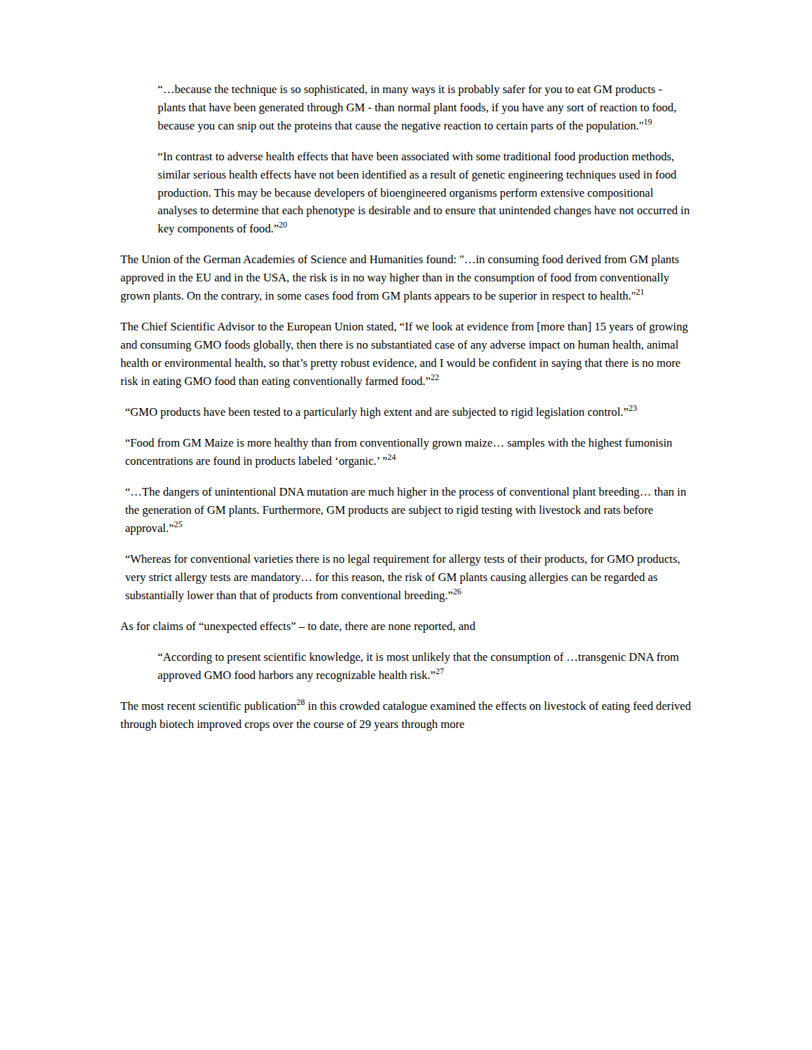“…because the technique is so sophisticated, in many ways it is probably safer for you to eat GM products - plants that have been generated through GM - than normal plant foods, if you have any sort of reaction to food, because you can snip out the proteins that cause the negative reaction to certain parts of the population."19
“In contrast to adverse health effects that have been associated with some traditional food production methods, similar serious health effects have not been identified as a result of genetic engineering techniques used in food production. This may be because developers of bioengineered organisms perform extensive compositional analyses to determine that each phenotype is desirable and to ensure that unintended changes have not occurred in key components of food.”20
The Union of the German Academies of Science and Humanities found: "…in consuming food derived from GM plants approved in the EU and in the USA, the risk is in no way higher than in the consumption of food from conventionally grown plants. On the contrary, in some cases food from GM plants appears to be superior in respect to health."21
The Chief Scientific Advisor to the European Union stated, “If we look at evidence from [more than] 15 years of growing and consuming GMO foods globally, then there is no substantiated case of any adverse impact on human health, animal health or environmental health, so that’s pretty robust evidence, and I would be confident in saying that there is no more risk in eating GMO food than eating conventionally farmed food.”22
“GMO products have been tested to a particularly high extent and are subjected to rigid legislation control.”23
“Food from GM Maize is more healthy than from conventionally grown maize… samples with the highest fumonisin concentrations are found in products labeled ‘organic.’ ”24
“…The dangers of unintentional DNA mutation are much higher in the process of conventional plant breeding… than in the generation of GM plants. Furthermore, GM products are subject to rigid testing with livestock and rats before approval.”25
“Whereas for conventional varieties there is no legal requirement for allergy tests of their products, for GMO products, very strict allergy tests are mandatory… for this reason, the risk of GM plants causing allergies can be regarded as substantially lower than that of products from conventional breeding.”26
As for claims of “unexpected effects” – to date, there are none reported, and
“According to present scientific knowledge, it is most unlikely that the consumption of …transgenic DNA from approved GMO food harbors any recognizable health risk.”27
The most recent scientific publication28 in this crowded catalogue examined the effects on livestock of eating feed derived through biotech improved crops over the course of 29 years through more